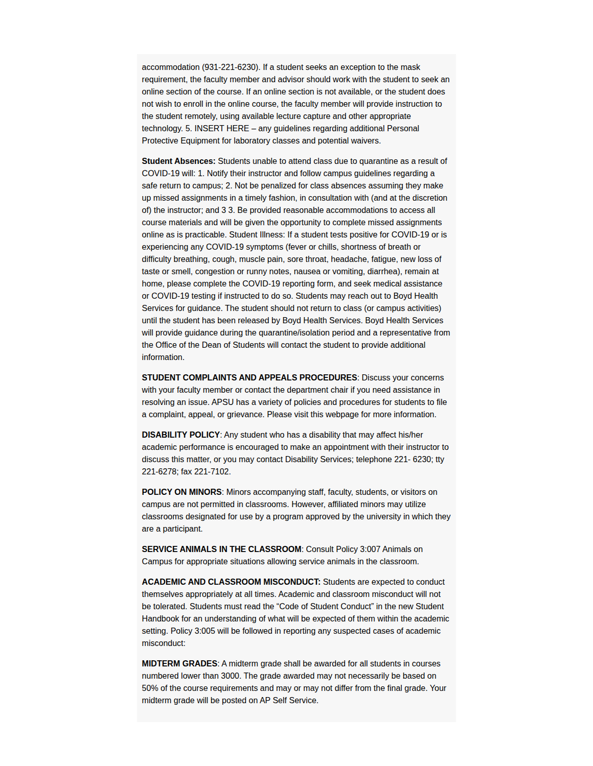accommodation (931-221-6230). If a student seeks an exception to the mask requirement, the faculty member and advisor should work with the student to seek an online section of the course. If an online section is not available, or the student does not wish to enroll in the online course, the faculty member will provide instruction to the student remotely, using available lecture capture and other appropriate technology. 5. INSERT HERE – any guidelines regarding additional Personal Protective Equipment for laboratory classes and potential waivers.
Student Absences: Students unable to attend class due to quarantine as a result of COVID-19 will: 1. Notify their instructor and follow campus guidelines regarding a safe return to campus; 2. Not be penalized for class absences assuming they make up missed assignments in a timely fashion, in consultation with (and at the discretion of) the instructor; and 3 3. Be provided reasonable accommodations to access all course materials and will be given the opportunity to complete missed assignments online as is practicable. Student Illness: If a student tests positive for COVID-19 or is experiencing any COVID-19 symptoms (fever or chills, shortness of breath or difficulty breathing, cough, muscle pain, sore throat, headache, fatigue, new loss of taste or smell, congestion or runny notes, nausea or vomiting, diarrhea), remain at home, please complete the COVID-19 reporting form, and seek medical assistance or COVID-19 testing if instructed to do so. Students may reach out to Boyd Health Services for guidance. The student should not return to class (or campus activities) until the student has been released by Boyd Health Services. Boyd Health Services will provide guidance during the quarantine/isolation period and a representative from the Office of the Dean of Students will contact the student to provide additional information.
STUDENT COMPLAINTS AND APPEALS PROCEDURES: Discuss your concerns with your faculty member or contact the department chair if you need assistance in resolving an issue. APSU has a variety of policies and procedures for students to file a complaint, appeal, or grievance. Please visit this webpage for more information.
DISABILITY POLICY: Any student who has a disability that may affect his/her academic performance is encouraged to make an appointment with their instructor to discuss this matter, or you may contact Disability Services; telephone 221- 6230; tty 221-6278; fax 221-7102.
POLICY ON MINORS: Minors accompanying staff, faculty, students, or visitors on campus are not permitted in classrooms. However, affiliated minors may utilize classrooms designated for use by a program approved by the university in which they are a participant.
SERVICE ANIMALS IN THE CLASSROOM: Consult Policy 3:007 Animals on Campus for appropriate situations allowing service animals in the classroom.
ACADEMIC AND CLASSROOM MISCONDUCT: Students are expected to conduct themselves appropriately at all times. Academic and classroom misconduct will not be tolerated. Students must read the “Code of Student Conduct” in the new Student Handbook for an understanding of what will be expected of them within the academic setting. Policy 3:005 will be followed in reporting any suspected cases of academic misconduct:
MIDTERM GRADES: A midterm grade shall be awarded for all students in courses numbered lower than 3000. The grade awarded may not necessarily be based on 50% of the course requirements and may or may not differ from the final grade. Your midterm grade will be posted on AP Self Service.